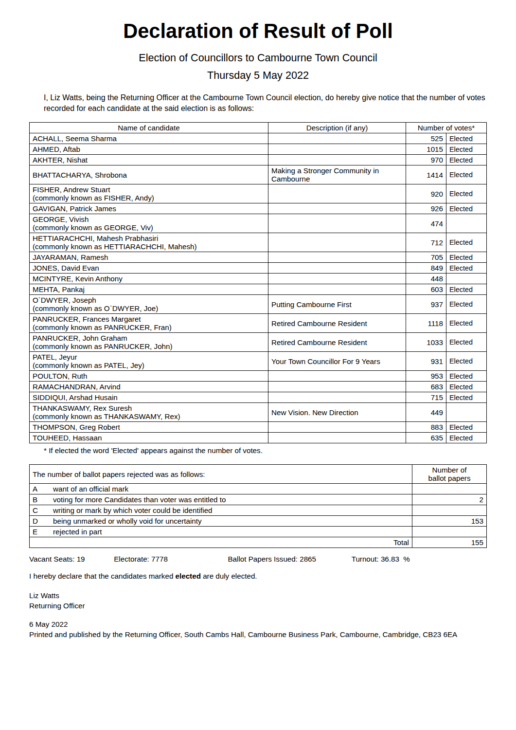Declaration of Result of Poll
Election of Councillors to Cambourne Town Council
Thursday 5 May 2022
I, Liz Watts, being the Returning Officer at the Cambourne Town Council election, do hereby give notice that the number of votes recorded for each candidate at the said election is as follows:
| Name of candidate | Description (if any) | Number of votes* |
| --- | --- | --- |
| ACHALL, Seema Sharma | | 525 | Elected |
| AHMED, Aftab | | 1015 | Elected |
| AKHTER, Nishat | | 970 | Elected |
| BHATTACHARYA, Shrobona | Making a Stronger Community in Cambourne | 1414 | Elected |
| FISHER, Andrew Stuart (commonly known as FISHER, Andy) | | 920 | Elected |
| GAVIGAN, Patrick James | | 926 | Elected |
| GEORGE, Vivish (commonly known as GEORGE, Viv) | | 474 | |
| HETTIARACHCHI, Mahesh Prabhasiri (commonly known as HETTIARACHCHI, Mahesh) | | 712 | Elected |
| JAYARAMAN, Ramesh | | 705 | Elected |
| JONES, David Evan | | 849 | Elected |
| MCINTYRE, Kevin Anthony | | 448 | |
| MEHTA, Pankaj | | 603 | Elected |
| O`DWYER, Joseph (commonly known as O`DWYER, Joe) | Putting Cambourne First | 937 | Elected |
| PANRUCKER, Frances Margaret (commonly known as PANRUCKER, Fran) | Retired Cambourne Resident | 1118 | Elected |
| PANRUCKER, John Graham (commonly known as PANRUCKER, John) | Retired Cambourne Resident | 1033 | Elected |
| PATEL, Jeyur (commonly known as PATEL, Jey) | Your Town Councillor For 9 Years | 931 | Elected |
| POULTON, Ruth | | 953 | Elected |
| RAMACHANDRAN, Arvind | | 683 | Elected |
| SIDDIQUI, Arshad Husain | | 715 | Elected |
| THANKASWAMY, Rex Suresh (commonly known as THANKASWAMY, Rex) | New Vision. New Direction | 449 | |
| THOMPSON, Greg Robert | | 883 | Elected |
| TOUHEED, Hassaan | | 635 | Elected |
* If elected the word 'Elected' appears against the number of votes.
| The number of ballot papers rejected was as follows: | Number of ballot papers |
| --- | --- |
| A | want of an official mark | |
| B | voting for more Candidates than voter was entitled to | 2 |
| C | writing or mark by which voter could be identified | |
| D | being unmarked or wholly void for uncertainty | 153 |
| E | rejected in part | |
| Total | 155 |
Vacant Seats: 19 Electorate: 7778 Ballot Papers Issued: 2865 Turnout: 36.83 %
I hereby declare that the candidates marked elected are duly elected.
Liz Watts
Returning Officer
6 May 2022
Printed and published by the Returning Officer, South Cambs Hall, Cambourne Business Park, Cambourne, Cambridge, CB23 6EA